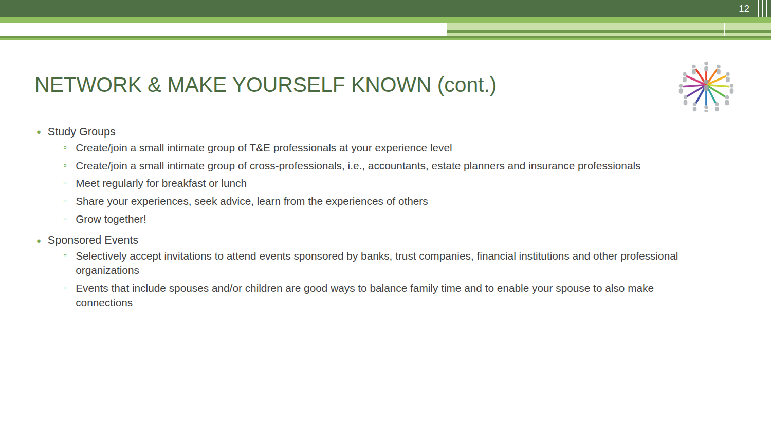12
NETWORK & MAKE YOURSELF KNOWN (cont.)
Study Groups
Create/join a small intimate group of T&E professionals at your experience level
Create/join a small intimate group of cross-professionals, i.e., accountants, estate planners and insurance professionals
Meet regularly for breakfast or lunch
Share your experiences, seek advice, learn from the experiences of others
Grow together!
Sponsored Events
Selectively accept invitations to attend events sponsored by banks, trust companies, financial institutions and other professional organizations
Events that include spouses and/or children are good ways to balance family time and to enable your spouse to also make connections